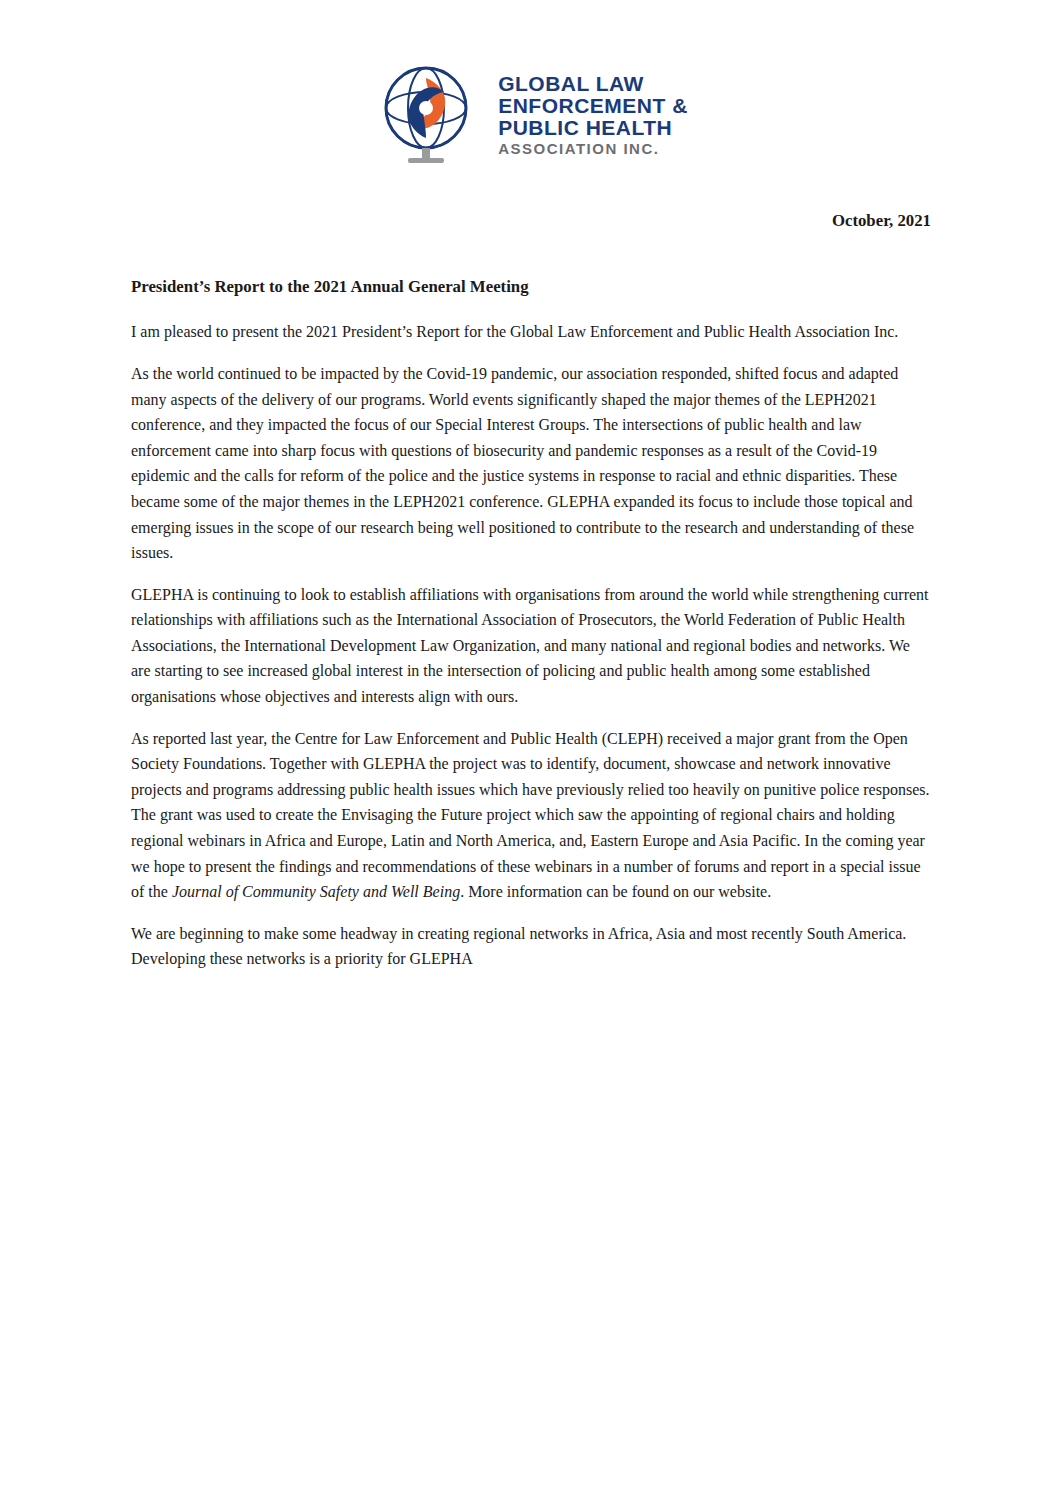GLOBAL LAW ENFORCEMENT & PUBLIC HEALTH ASSOCIATION INC.
October, 2021
President’s Report to the 2021 Annual General Meeting
I am pleased to present the 2021 President’s Report for the Global Law Enforcement and Public Health Association Inc.
As the world continued to be impacted by the Covid-19 pandemic, our association responded, shifted focus and adapted many aspects of the delivery of our programs. World events significantly shaped the major themes of the LEPH2021 conference, and they impacted the focus of our Special Interest Groups. The intersections of public health and law enforcement came into sharp focus with questions of biosecurity and pandemic responses as a result of the Covid-19 epidemic and the calls for reform of the police and the justice systems in response to racial and ethnic disparities. These became some of the major themes in the LEPH2021 conference. GLEPHA expanded its focus to include those topical and emerging issues in the scope of our research being well positioned to contribute to the research and understanding of these issues.
GLEPHA is continuing to look to establish affiliations with organisations from around the world while strengthening current relationships with affiliations such as the International Association of Prosecutors, the World Federation of Public Health Associations, the International Development Law Organization, and many national and regional bodies and networks. We are starting to see increased global interest in the intersection of policing and public health among some established organisations whose objectives and interests align with ours.
As reported last year, the Centre for Law Enforcement and Public Health (CLEPH) received a major grant from the Open Society Foundations. Together with GLEPHA the project was to identify, document, showcase and network innovative projects and programs addressing public health issues which have previously relied too heavily on punitive police responses. The grant was used to create the Envisaging the Future project which saw the appointing of regional chairs and holding regional webinars in Africa and Europe, Latin and North America, and, Eastern Europe and Asia Pacific. In the coming year we hope to present the findings and recommendations of these webinars in a number of forums and report in a special issue of the Journal of Community Safety and Well Being. More information can be found on our website.
We are beginning to make some headway in creating regional networks in Africa, Asia and most recently South America. Developing these networks is a priority for GLEPHA